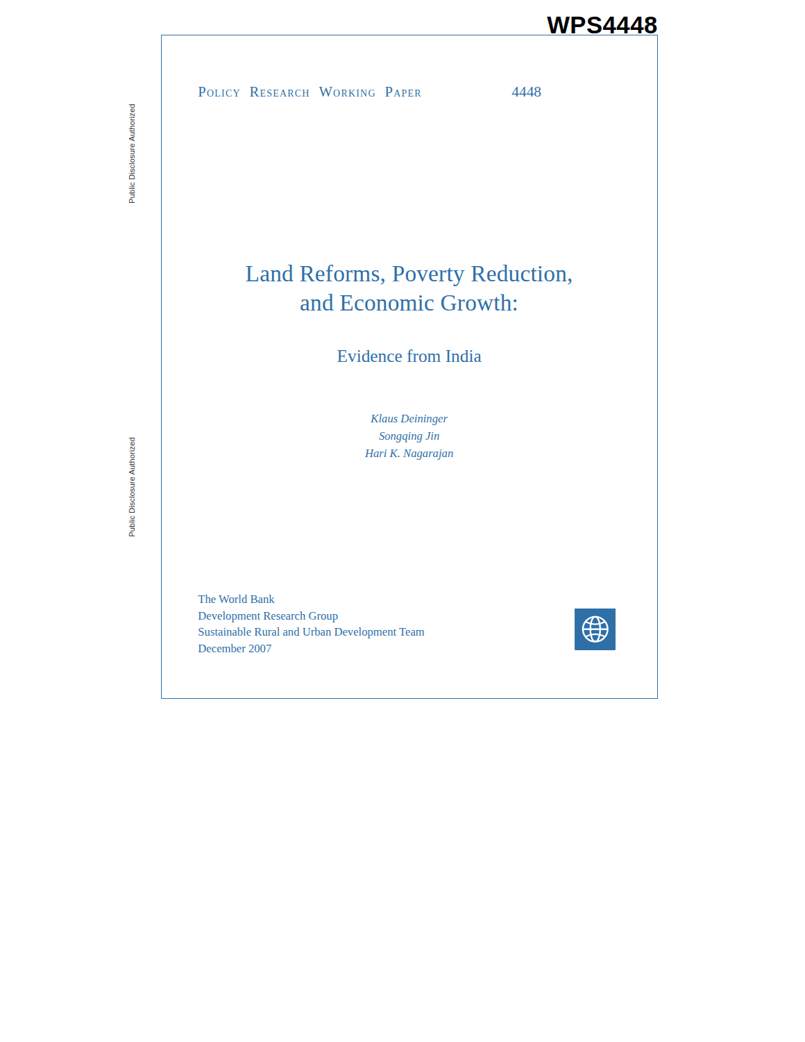WPS4448
Public Disclosure Authorized
Public Disclosure Authorized
Policy Research Working Paper4448
Land Reforms, Poverty Reduction,
and Economic Growth:
Evidence from India
Klaus Deininger
Songqing Jin
Hari K. Nagarajan
The World Bank
Development Research Group
Sustainable Rural and Urban Development Team
December 2007